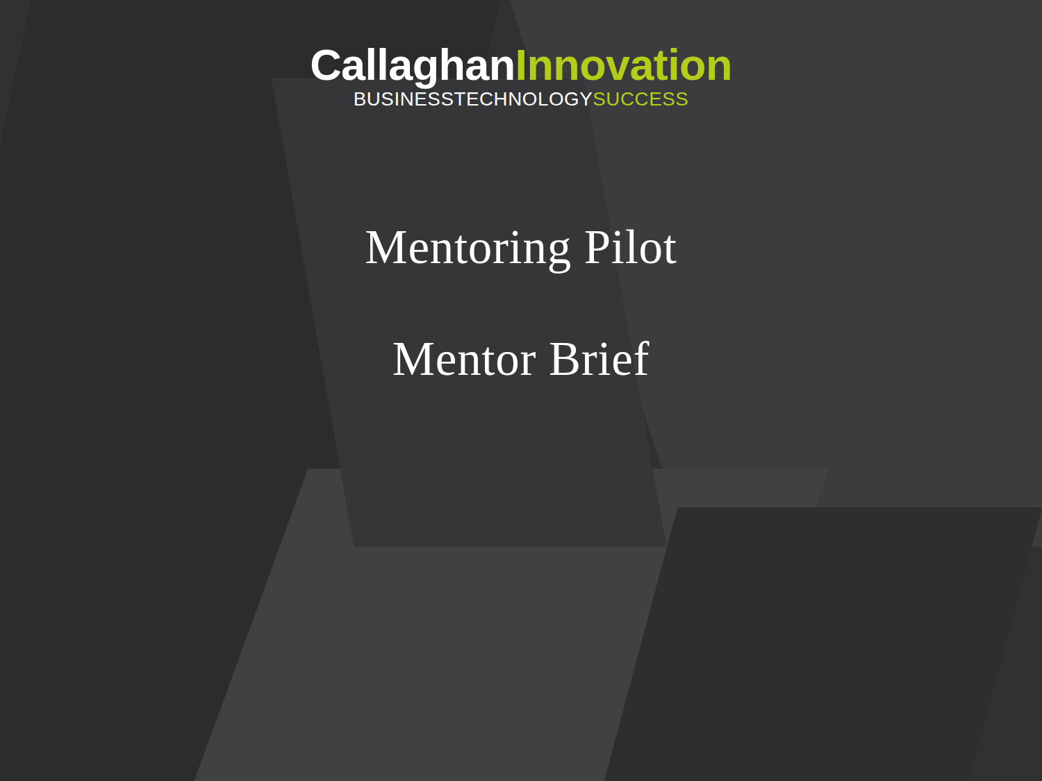Callaghan Innovation
BUSINESS TECHNOLOGY SUCCESS
Mentoring Pilot
Mentor Brief